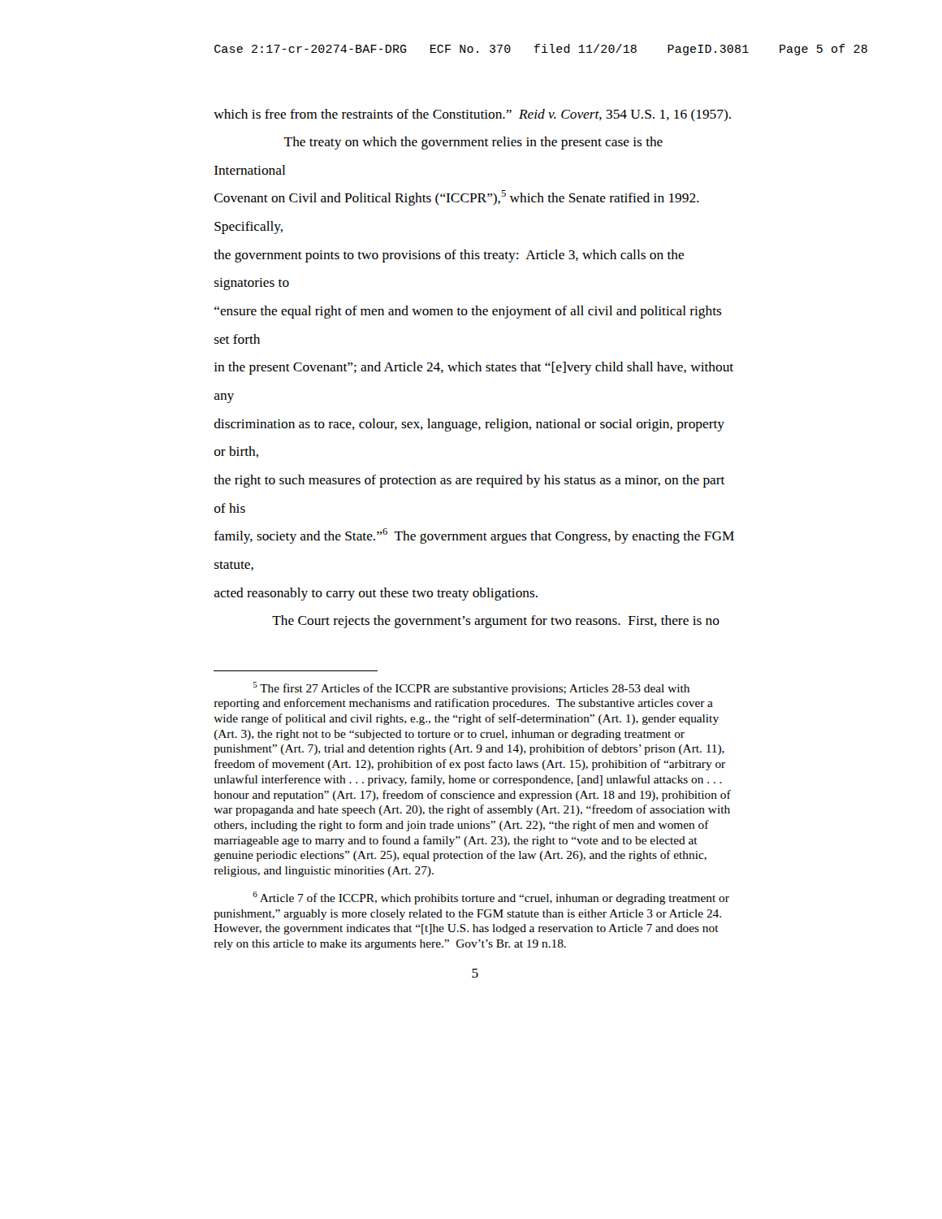Case 2:17-cr-20274-BAF-DRG ECF No. 370 filed 11/20/18 PageID.3081 Page 5 of 28
which is free from the restraints of the Constitution.” Reid v. Covert, 354 U.S. 1, 16 (1957).
The treaty on which the government relies in the present case is the International
Covenant on Civil and Political Rights (“ICCPR”),5 which the Senate ratified in 1992. Specifically,
the government points to two provisions of this treaty: Article 3, which calls on the signatories to
“ensure the equal right of men and women to the enjoyment of all civil and political rights set forth
in the present Covenant”; and Article 24, which states that “[e]very child shall have, without any
discrimination as to race, colour, sex, language, religion, national or social origin, property or birth,
the right to such measures of protection as are required by his status as a minor, on the part of his
family, society and the State.”6 The government argues that Congress, by enacting the FGM statute,
acted reasonably to carry out these two treaty obligations.
The Court rejects the government’s argument for two reasons. First, there is no
5 The first 27 Articles of the ICCPR are substantive provisions; Articles 28-53 deal with reporting and enforcement mechanisms and ratification procedures. The substantive articles cover a wide range of political and civil rights, e.g., the “right of self-determination” (Art. 1), gender equality (Art. 3), the right not to be “subjected to torture or to cruel, inhuman or degrading treatment or punishment” (Art. 7), trial and detention rights (Art. 9 and 14), prohibition of debtors’ prison (Art. 11), freedom of movement (Art. 12), prohibition of ex post facto laws (Art. 15), prohibition of “arbitrary or unlawful interference with . . . privacy, family, home or correspondence, [and] unlawful attacks on . . . honour and reputation” (Art. 17), freedom of conscience and expression (Art. 18 and 19), prohibition of war propaganda and hate speech (Art. 20), the right of assembly (Art. 21), “freedom of association with others, including the right to form and join trade unions” (Art. 22), “the right of men and women of marriageable age to marry and to found a family” (Art. 23), the right to “vote and to be elected at genuine periodic elections” (Art. 25), equal protection of the law (Art. 26), and the rights of ethnic, religious, and linguistic minorities (Art. 27).
6 Article 7 of the ICCPR, which prohibits torture and “cruel, inhuman or degrading treatment or punishment,” arguably is more closely related to the FGM statute than is either Article 3 or Article 24. However, the government indicates that “[t]he U.S. has lodged a reservation to Article 7 and does not rely on this article to make its arguments here.” Gov’t’s Br. at 19 n.18.
5